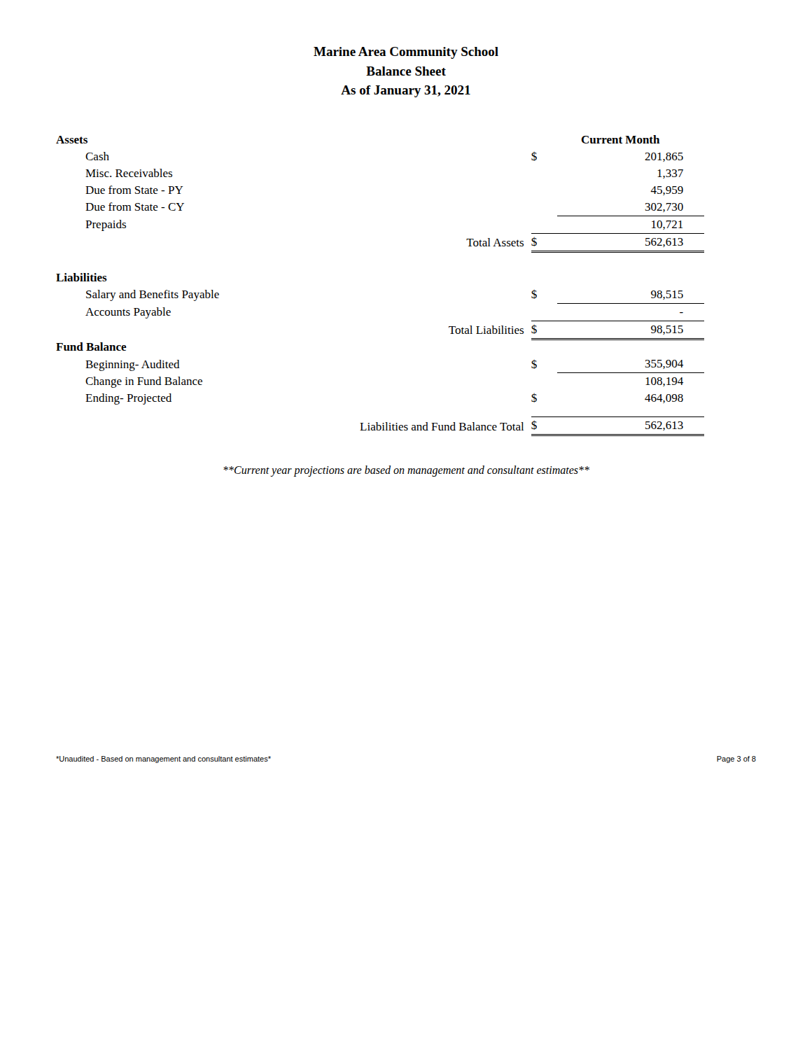Marine Area Community School
Balance Sheet
As of January 31, 2021
| Assets | | | Current Month | |
| Cash | | $ | 201,865 | |
| Misc. Receivables | | | 1,337 | |
| Due from State - PY | | | 45,959 | |
| Due from State - CY | | | 302,730 | |
| Prepaids | | | 10,721 | |
| | Total Assets | $ | 562,613 | |
| Liabilities | | | | |
| Salary and Benefits Payable | | $ | 98,515 | |
| Accounts Payable | | | - | |
| | Total Liabilities | $ | 98,515 | |
| Fund Balance | | | | |
| Beginning- Audited | | $ | 355,904 | |
| Change in Fund Balance | | | 108,194 | |
| Ending- Projected | | $ | 464,098 | |
| | Liabilities and Fund Balance Total | $ | 562,613 | |
**Current year projections are based on management and consultant estimates**
*Unaudited - Based on management and consultant estimates* Page 3 of 8